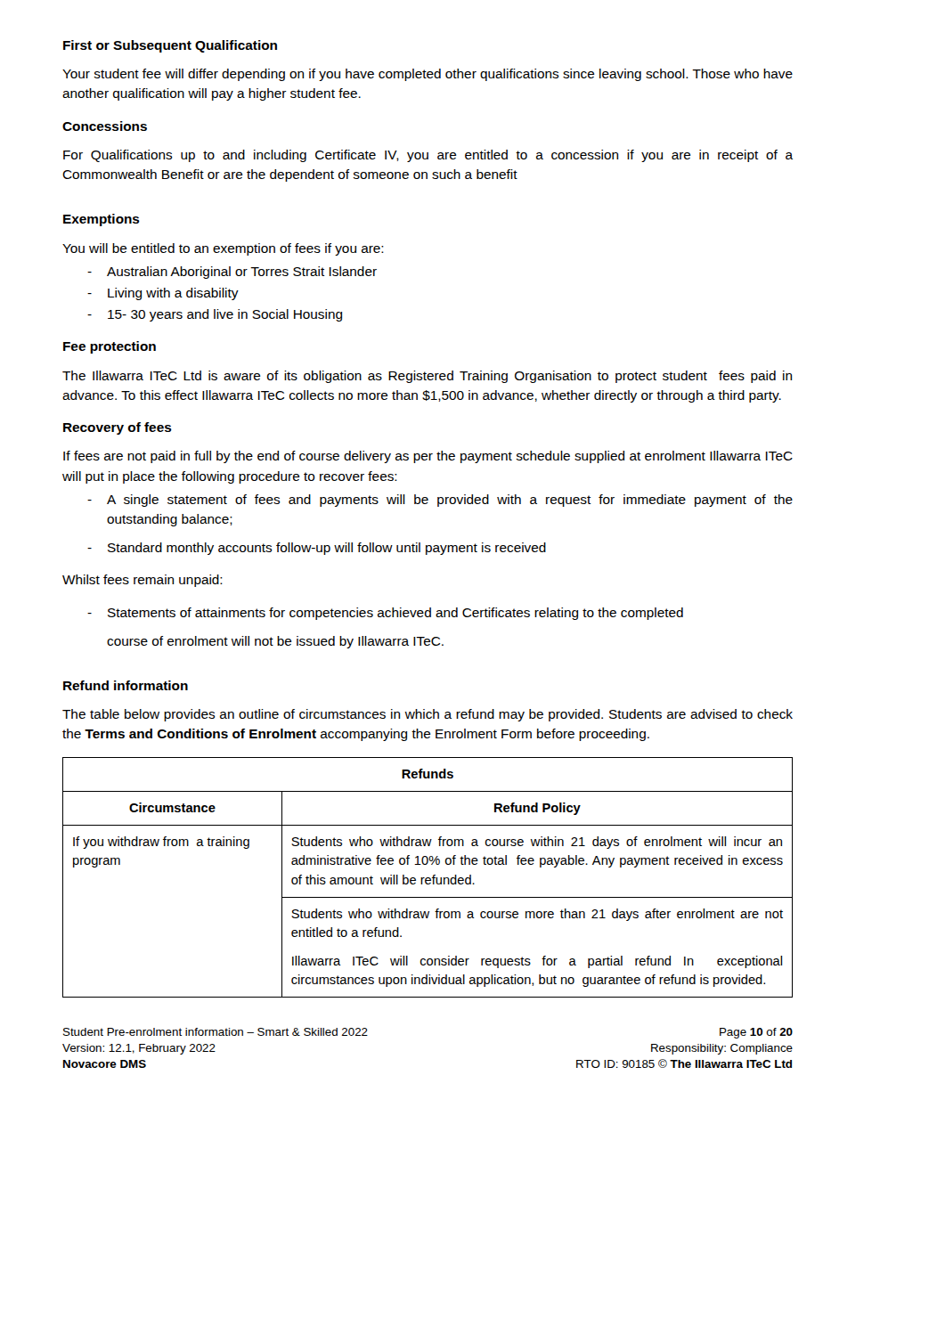First or Subsequent Qualification
Your student fee will differ depending on if you have completed other qualifications since leaving school. Those who have another qualification will pay a higher student fee.
Concessions
For Qualifications up to and including Certificate IV, you are entitled to a concession if you are in receipt of a Commonwealth Benefit or are the dependent of someone on such a benefit
Exemptions
You will be entitled to an exemption of fees if you are:
Australian Aboriginal or Torres Strait Islander
Living with a disability
15- 30 years and live in Social Housing
Fee protection
The Illawarra ITeC Ltd is aware of its obligation as Registered Training Organisation to protect student fees paid in advance. To this effect Illawarra ITeC collects no more than $1,500 in advance, whether directly or through a third party.
Recovery of fees
If fees are not paid in full by the end of course delivery as per the payment schedule supplied at enrolment Illawarra ITeC will put in place the following procedure to recover fees:
A single statement of fees and payments will be provided with a request for immediate payment of the outstanding balance;
Standard monthly accounts follow-up will follow until payment is received
Whilst fees remain unpaid:
Statements of attainments for competencies achieved and Certificates relating to the completed
course of enrolment will not be issued by Illawarra ITeC.
Refund information
The table below provides an outline of circumstances in which a refund may be provided. Students are advised to check the Terms and Conditions of Enrolment accompanying the Enrolment Form before proceeding.
| Refunds |
| --- |
| Circumstance | Refund Policy |
| If you withdraw from a training program | Students who withdraw from a course within 21 days of enrolment will incur an administrative fee of 10% of the total fee payable. Any payment received in excess of this amount will be refunded. |
| Students who withdraw from a course more than 21 days after enrolment are not entitled to a refund. Illawarra ITeC will consider requests for a partial refund In exceptional circumstances upon individual application, but no guarantee of refund is provided. |
Student Pre-enrolment information – Smart & Skilled 2022
Version: 12.1, February 2022
Novacore DMS
Page 10 of 20
Responsibility: Compliance
RTO ID: 90185 © The Illawarra ITeC Ltd